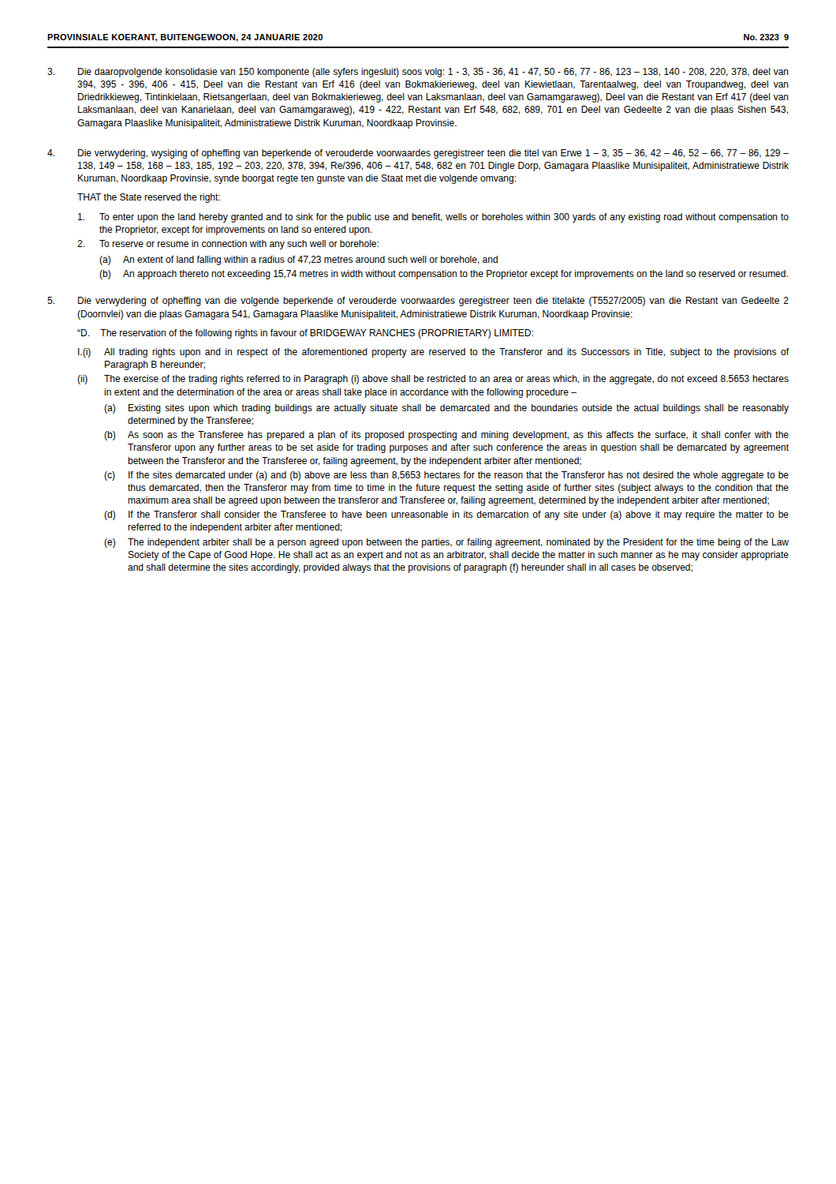PROVINSIALE KOERANT, BUITENGEWOON, 24 JANUARIE 2020 No. 2323 9
3.
Die daaropvolgende konsolidasie van 150 komponente (alle syfers ingesluit) soos volg: 1 - 3, 35 - 36, 41 - 47, 50 - 66, 77 - 86, 123 – 138, 140 - 208, 220, 378, deel van 394, 395 - 396, 406 - 415, Deel van die Restant van Erf 416 (deel van Bokmakierieweg, deel van Kiewietlaan, Tarentaalweg, deel van Troupandweg, deel van Driedrikkieweg, Tintinkielaan, Rietsangerlaan, deel van Bokmakierieweg, deel van Laksmanlaan, deel van Gamamgaraweg), Deel van die Restant van Erf 417 (deel van Laksmanlaan, deel van Kanarielaan, deel van Gamamgaraweg), 419 - 422, Restant van Erf 548, 682, 689, 701 en Deel van Gedeelte 2 van die plaas Sishen 543, Gamagara Plaaslike Munisipaliteit, Administratiewe Distrik Kuruman, Noordkaap Provinsie.
4.
Die verwydering, wysiging of opheffing van beperkende of verouderde voorwaardes geregistreer teen die titel van Erwe 1 – 3, 35 – 36, 42 – 46, 52 – 66, 77 – 86, 129 – 138, 149 – 158, 168 – 183, 185, 192 – 203, 220, 378, 394, Re/396, 406 – 417, 548, 682 en 701 Dingle Dorp, Gamagara Plaaslike Munisipaliteit, Administratiewe Distrik Kuruman, Noordkaap Provinsie, synde boorgat regte ten gunste van die Staat met die volgende omvang:
THAT the State reserved the right:
1.
To enter upon the land hereby granted and to sink for the public use and benefit, wells or boreholes within 300 yards of any existing road without compensation to the Proprietor, except for improvements on land so entered upon.
2.
To reserve or resume in connection with any such well or borehole:
(a)
An extent of land falling within a radius of 47,23 metres around such well or borehole, and
(b)
An approach thereto not exceeding 15,74 metres in width without compensation to the Proprietor except for improvements on the land so reserved or resumed.
5.
Die verwydering of opheffing van die volgende beperkende of verouderde voorwaardes geregistreer teen die titelakte (T5527/2005) van die Restant van Gedeelte 2 (Doornvlei) van die plaas Gamagara 541, Gamagara Plaaslike Munisipaliteit, Administratiewe Distrik Kuruman, Noordkaap Provinsie:
“D. The reservation of the following rights in favour of BRIDGEWAY RANCHES (PROPRIETARY) LIMITED:
I.(i)
All trading rights upon and in respect of the aforementioned property are reserved to the Transferor and its Successors in Title, subject to the provisions of Paragraph B hereunder;
(ii)
The exercise of the trading rights referred to in Paragraph (i) above shall be restricted to an area or areas which, in the aggregate, do not exceed 8.5653 hectares in extent and the determination of the area or areas shall take place in accordance with the following procedure –
(a)
Existing sites upon which trading buildings are actually situate shall be demarcated and the boundaries outside the actual buildings shall be reasonably determined by the Transferee;
(b)
As soon as the Transferee has prepared a plan of its proposed prospecting and mining development, as this affects the surface, it shall confer with the Transferor upon any further areas to be set aside for trading purposes and after such conference the areas in question shall be demarcated by agreement between the Transferor and the Transferee or, failing agreement, by the independent arbiter after mentioned;
(c)
If the sites demarcated under (a) and (b) above are less than 8,5653 hectares for the reason that the Transferor has not desired the whole aggregate to be thus demarcated, then the Transferor may from time to time in the future request the setting aside of further sites (subject always to the condition that the maximum area shall be agreed upon between the transferor and Transferee or, failing agreement, determined by the independent arbiter after mentioned;
(d)
If the Transferor shall consider the Transferee to have been unreasonable in its demarcation of any site under (a) above it may require the matter to be referred to the independent arbiter after mentioned;
(e)
The independent arbiter shall be a person agreed upon between the parties, or failing agreement, nominated by the President for the time being of the Law Society of the Cape of Good Hope. He shall act as an expert and not as an arbitrator, shall decide the matter in such manner as he may consider appropriate and shall determine the sites accordingly, provided always that the provisions of paragraph (f) hereunder shall in all cases be observed;